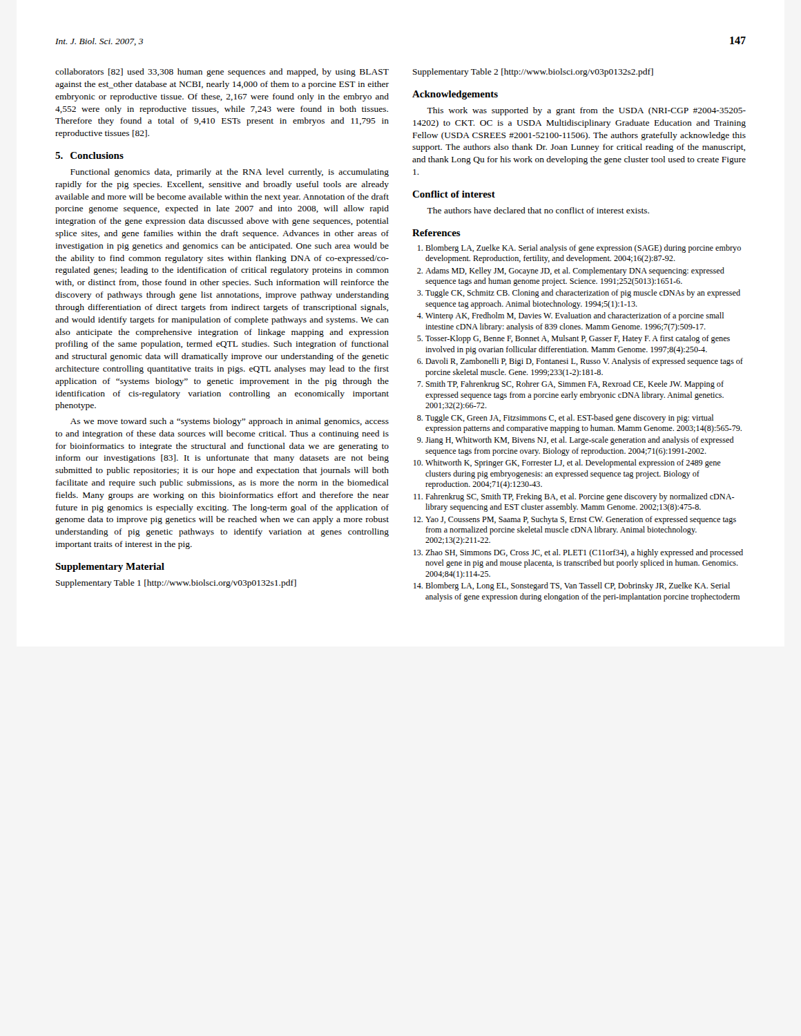Int. J. Biol. Sci. 2007, 3 147
collaborators [82] used 33,308 human gene sequences and mapped, by using BLAST against the est_other database at NCBI, nearly 14,000 of them to a porcine EST in either embryonic or reproductive tissue. Of these, 2,167 were found only in the embryo and 4,552 were only in reproductive tissues, while 7,243 were found in both tissues. Therefore they found a total of 9,410 ESTs present in embryos and 11,795 in reproductive tissues [82].
5. Conclusions
Functional genomics data, primarily at the RNA level currently, is accumulating rapidly for the pig species. Excellent, sensitive and broadly useful tools are already available and more will be become available within the next year. Annotation of the draft porcine genome sequence, expected in late 2007 and into 2008, will allow rapid integration of the gene expression data discussed above with gene sequences, potential splice sites, and gene families within the draft sequence. Advances in other areas of investigation in pig genetics and genomics can be anticipated. One such area would be the ability to find common regulatory sites within flanking DNA of co-expressed/co-regulated genes; leading to the identification of critical regulatory proteins in common with, or distinct from, those found in other species. Such information will reinforce the discovery of pathways through gene list annotations, improve pathway understanding through differentiation of direct targets from indirect targets of transcriptional signals, and would identify targets for manipulation of complete pathways and systems. We can also anticipate the comprehensive integration of linkage mapping and expression profiling of the same population, termed eQTL studies. Such integration of functional and structural genomic data will dramatically improve our understanding of the genetic architecture controlling quantitative traits in pigs. eQTL analyses may lead to the first application of “systems biology” to genetic improvement in the pig through the identification of cis-regulatory variation controlling an economically important phenotype.
As we move toward such a “systems biology” approach in animal genomics, access to and integration of these data sources will become critical. Thus a continuing need is for bioinformatics to integrate the structural and functional data we are generating to inform our investigations [83]. It is unfortunate that many datasets are not being submitted to public repositories; it is our hope and expectation that journals will both facilitate and require such public submissions, as is more the norm in the biomedical fields. Many groups are working on this bioinformatics effort and therefore the near future in pig genomics is especially exciting. The long-term goal of the application of genome data to improve pig genetics will be reached when we can apply a more robust understanding of pig genetic pathways to identify variation at genes controlling important traits of interest in the pig.
Supplementary Material
Supplementary Table 1 [http://www.biolsci.org/v03p0132s1.pdf]
Supplementary Table 2 [http://www.biolsci.org/v03p0132s2.pdf]
Acknowledgements
This work was supported by a grant from the USDA (NRI-CGP #2004-35205-14202) to CKT. OC is a USDA Multidisciplinary Graduate Education and Training Fellow (USDA CSREES #2001-52100-11506). The authors gratefully acknowledge this support. The authors also thank Dr. Joan Lunney for critical reading of the manuscript, and thank Long Qu for his work on developing the gene cluster tool used to create Figure 1.
Conflict of interest
The authors have declared that no conflict of interest exists.
References
Blomberg LA, Zuelke KA. Serial analysis of gene expression (SAGE) during porcine embryo development. Reproduction, fertility, and development. 2004;16(2):87-92.
Adams MD, Kelley JM, Gocayne JD, et al. Complementary DNA sequencing: expressed sequence tags and human genome project. Science. 1991;252(5013):1651-6.
Tuggle CK, Schmitz CB. Cloning and characterization of pig muscle cDNAs by an expressed sequence tag approach. Animal biotechnology. 1994;5(1):1-13.
Winterφ AK, Fredholm M, Davies W. Evaluation and characterization of a porcine small intestine cDNA library: analysis of 839 clones. Mamm Genome. 1996;7(7):509-17.
Tosser-Klopp G, Benne F, Bonnet A, Mulsant P, Gasser F, Hatey F. A first catalog of genes involved in pig ovarian follicular differentiation. Mamm Genome. 1997;8(4):250-4.
Davoli R, Zambonelli P, Bigi D, Fontanesi L, Russo V. Analysis of expressed sequence tags of porcine skeletal muscle. Gene. 1999;233(1-2):181-8.
Smith TP, Fahrenkrug SC, Rohrer GA, Simmen FA, Rexroad CE, Keele JW. Mapping of expressed sequence tags from a porcine early embryonic cDNA library. Animal genetics. 2001;32(2):66-72.
Tuggle CK, Green JA, Fitzsimmons C, et al. EST-based gene discovery in pig: virtual expression patterns and comparative mapping to human. Mamm Genome. 2003;14(8):565-79.
Jiang H, Whitworth KM, Bivens NJ, et al. Large-scale generation and analysis of expressed sequence tags from porcine ovary. Biology of reproduction. 2004;71(6):1991-2002.
Whitworth K, Springer GK, Forrester LJ, et al. Developmental expression of 2489 gene clusters during pig embryogenesis: an expressed sequence tag project. Biology of reproduction. 2004;71(4):1230-43.
Fahrenkrug SC, Smith TP, Freking BA, et al. Porcine gene discovery by normalized cDNA-library sequencing and EST cluster assembly. Mamm Genome. 2002;13(8):475-8.
Yao J, Coussens PM, Saama P, Suchyta S, Ernst CW. Generation of expressed sequence tags from a normalized porcine skeletal muscle cDNA library. Animal biotechnology. 2002;13(2):211-22.
Zhao SH, Simmons DG, Cross JC, et al. PLET1 (C11orf34), a highly expressed and processed novel gene in pig and mouse placenta, is transcribed but poorly spliced in human. Genomics. 2004;84(1):114-25.
Blomberg LA, Long EL, Sonstegard TS, Van Tassell CP, Dobrinsky JR, Zuelke KA. Serial analysis of gene expression during elongation of the peri-implantation porcine trophectoderm